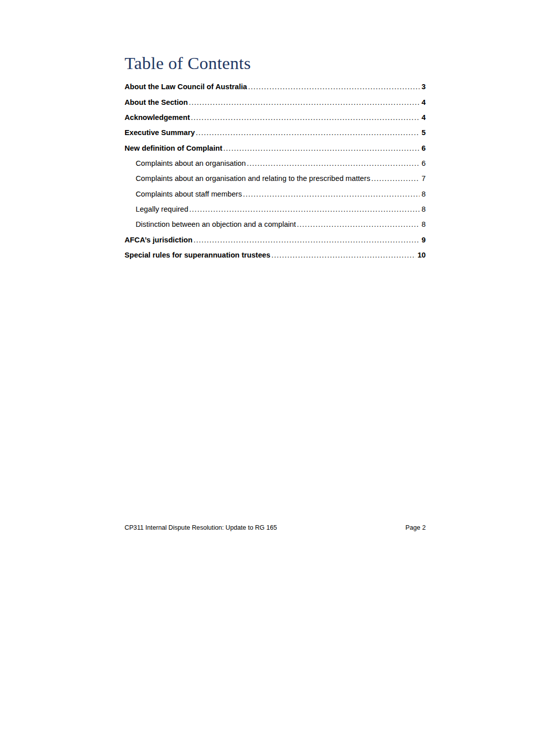Table of Contents
About the Law Council of Australia ................................................................................. 3
About the Section ....................................................................................................... 4
Acknowledgement ..................................................................................................... 4
Executive Summary .................................................................................................. 5
New definition of Complaint ..................................................................................... 6
Complaints about an organisation ................................................................................. 6
Complaints about an organisation and relating to the prescribed matters ....................... 7
Complaints about staff members ................................................................................... 8
Legally required ......................................................................................................... 8
Distinction between an objection and a complaint ......................................................... 8
AFCA’s jurisdiction .................................................................................................... 9
Special rules for superannuation trustees ................................................................. 10
CP311 Internal Dispute Resolution: Update to RG 165
Page 2